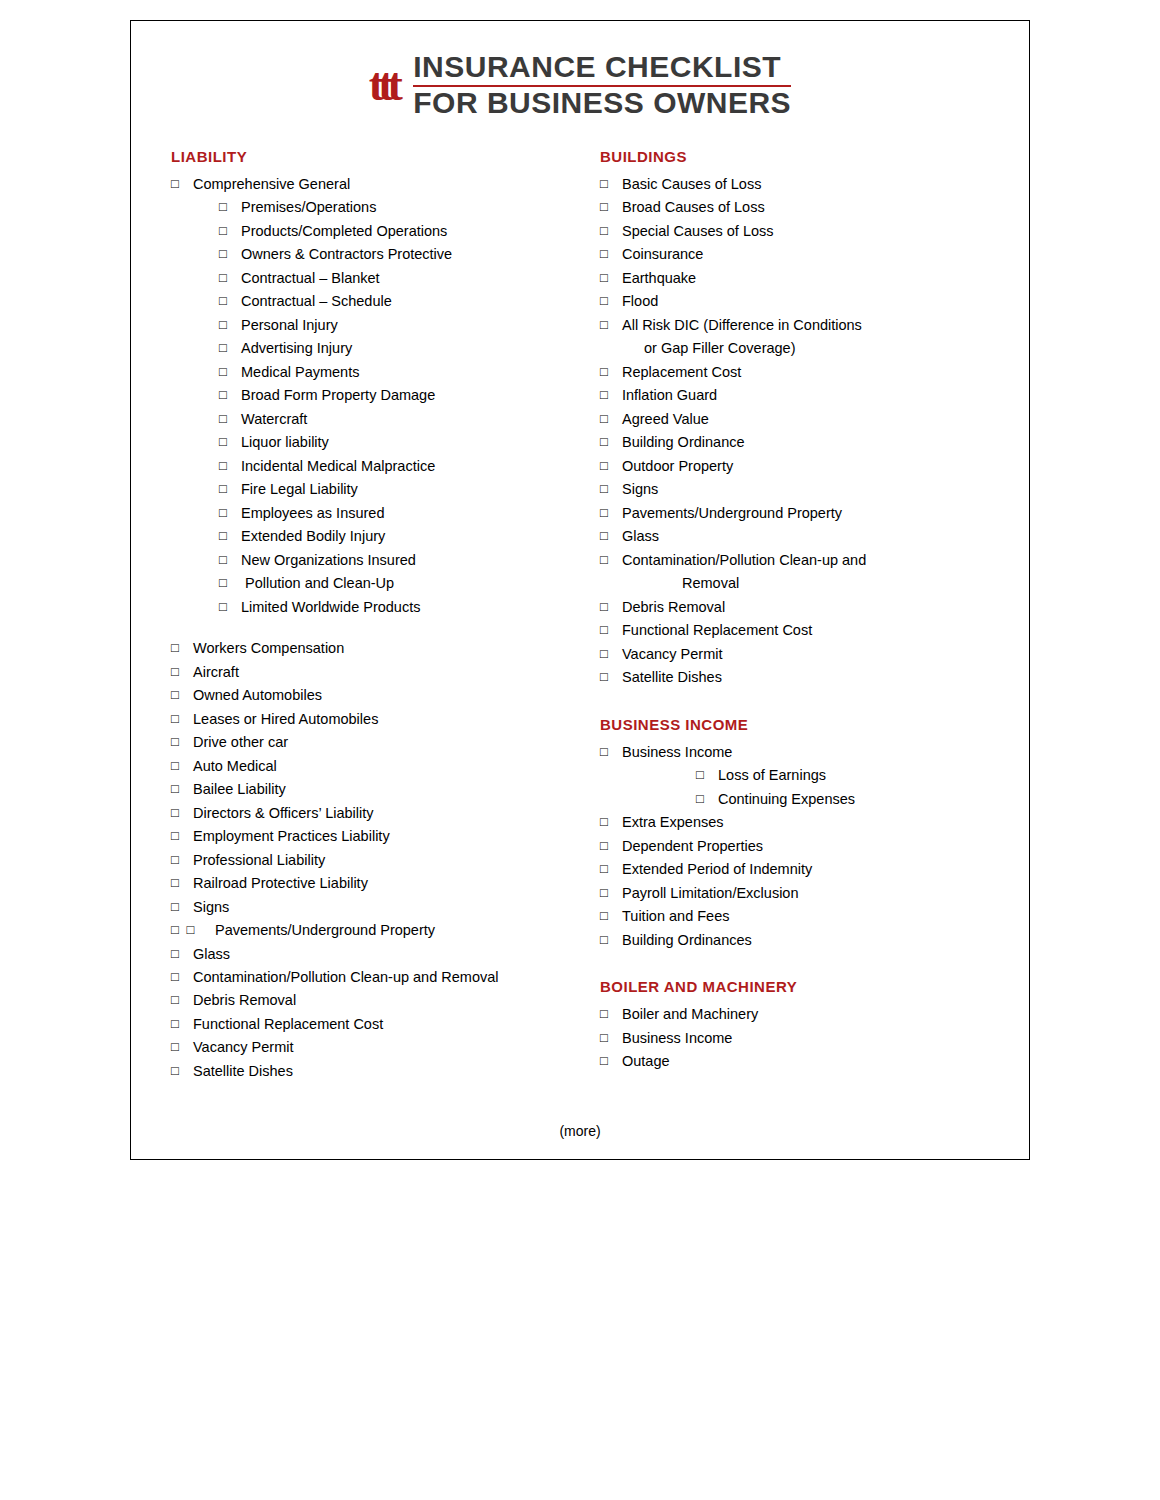ttt
INSURANCE CHECKLIST
FOR BUSINESS OWNERS
LIABILITY
Comprehensive General
Premises/Operations
Products/Completed Operations
Owners & Contractors Protective
Contractual – Blanket
Contractual – Schedule
Personal Injury
Advertising Injury
Medical Payments
Broad Form Property Damage
Watercraft
Liquor liability
Incidental Medical Malpractice
Fire Legal Liability
Employees as Insured
Extended Bodily Injury
New Organizations Insured
Pollution and Clean-Up
Limited Worldwide Products
Workers Compensation
Aircraft
Owned Automobiles
Leases or Hired Automobiles
Drive other car
Auto Medical
Bailee Liability
Directors & Officers’ Liability
Employment Practices Liability
Professional Liability
Railroad Protective Liability
Signs
Pavements/Underground Property
Glass
Contamination/Pollution Clean-up and Removal
Debris Removal
Functional Replacement Cost
Vacancy Permit
Satellite Dishes
BUILDINGS
Basic Causes of Loss
Broad Causes of Loss
Special Causes of Loss
Coinsurance
Earthquake
Flood
All Risk DIC (Difference in Conditionsor Gap Filler Coverage)
Replacement Cost
Inflation Guard
Agreed Value
Building Ordinance
Outdoor Property
Signs
Pavements/Underground Property
Glass
Contamination/Pollution Clean-up andRemoval
Debris Removal
Functional Replacement Cost
Vacancy Permit
Satellite Dishes
BUSINESS INCOME
Business Income
Loss of Earnings
Continuing Expenses
Extra Expenses
Dependent Properties
Extended Period of Indemnity
Payroll Limitation/Exclusion
Tuition and Fees
Building Ordinances
BOILER AND MACHINERY
Boiler and Machinery
Business Income
Outage
(more)